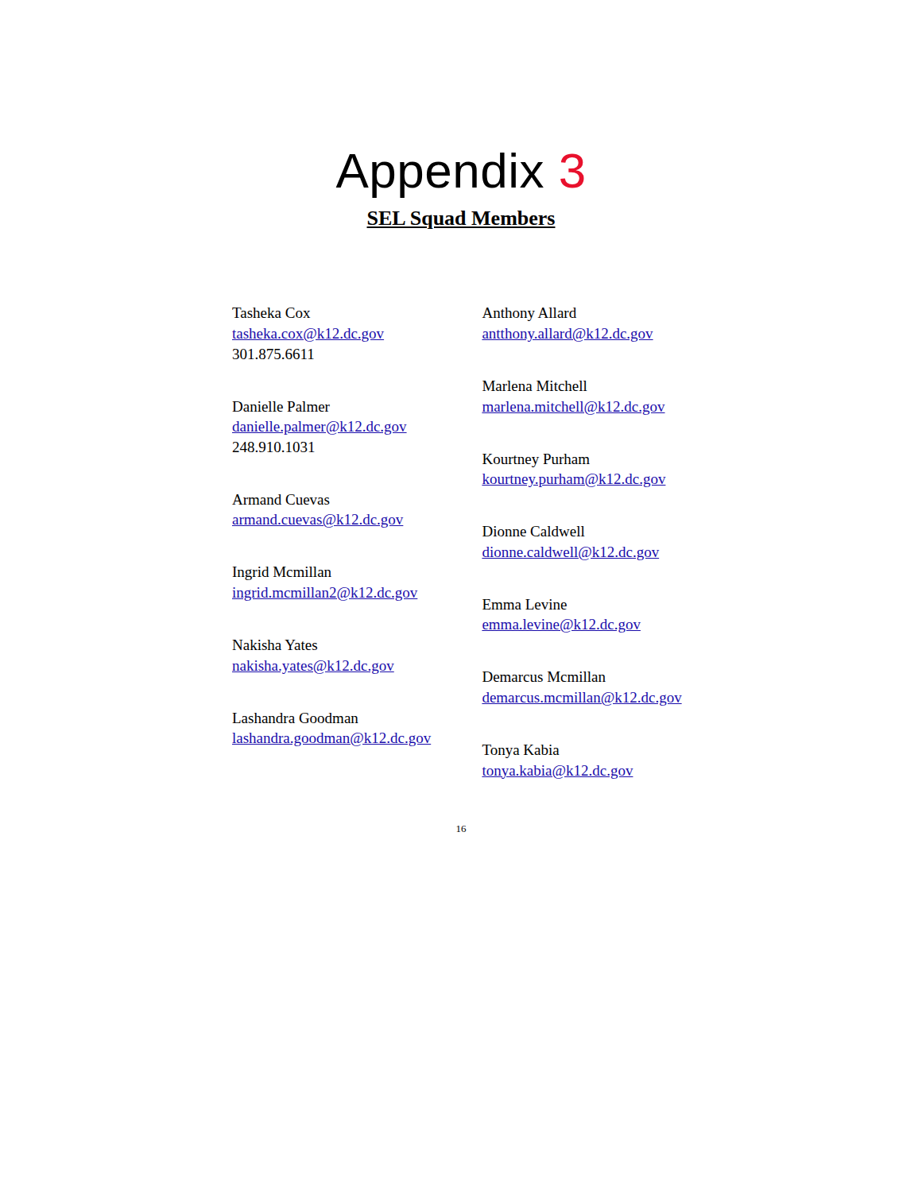Appendix 3
SEL Squad Members
Tasheka Cox tasheka.cox@k12.dc.gov 301.875.6611
Danielle Palmer danielle.palmer@k12.dc.gov 248.910.1031
Armand Cuevas armand.cuevas@k12.dc.gov
Ingrid Mcmillan ingrid.mcmillan2@k12.dc.gov
Nakisha Yates nakisha.yates@k12.dc.gov
Lashandra Goodman lashandra.goodman@k12.dc.gov
Anthony Allard antthony.allard@k12.dc.gov
Marlena Mitchell marlena.mitchell@k12.dc.gov
Kourtney Purham kourtney.purham@k12.dc.gov
Dionne Caldwell dionne.caldwell@k12.dc.gov
Emma Levine emma.levine@k12.dc.gov
Demarcus Mcmillan demarcus.mcmillan@k12.dc.gov
Tonya Kabia tonya.kabia@k12.dc.gov
16